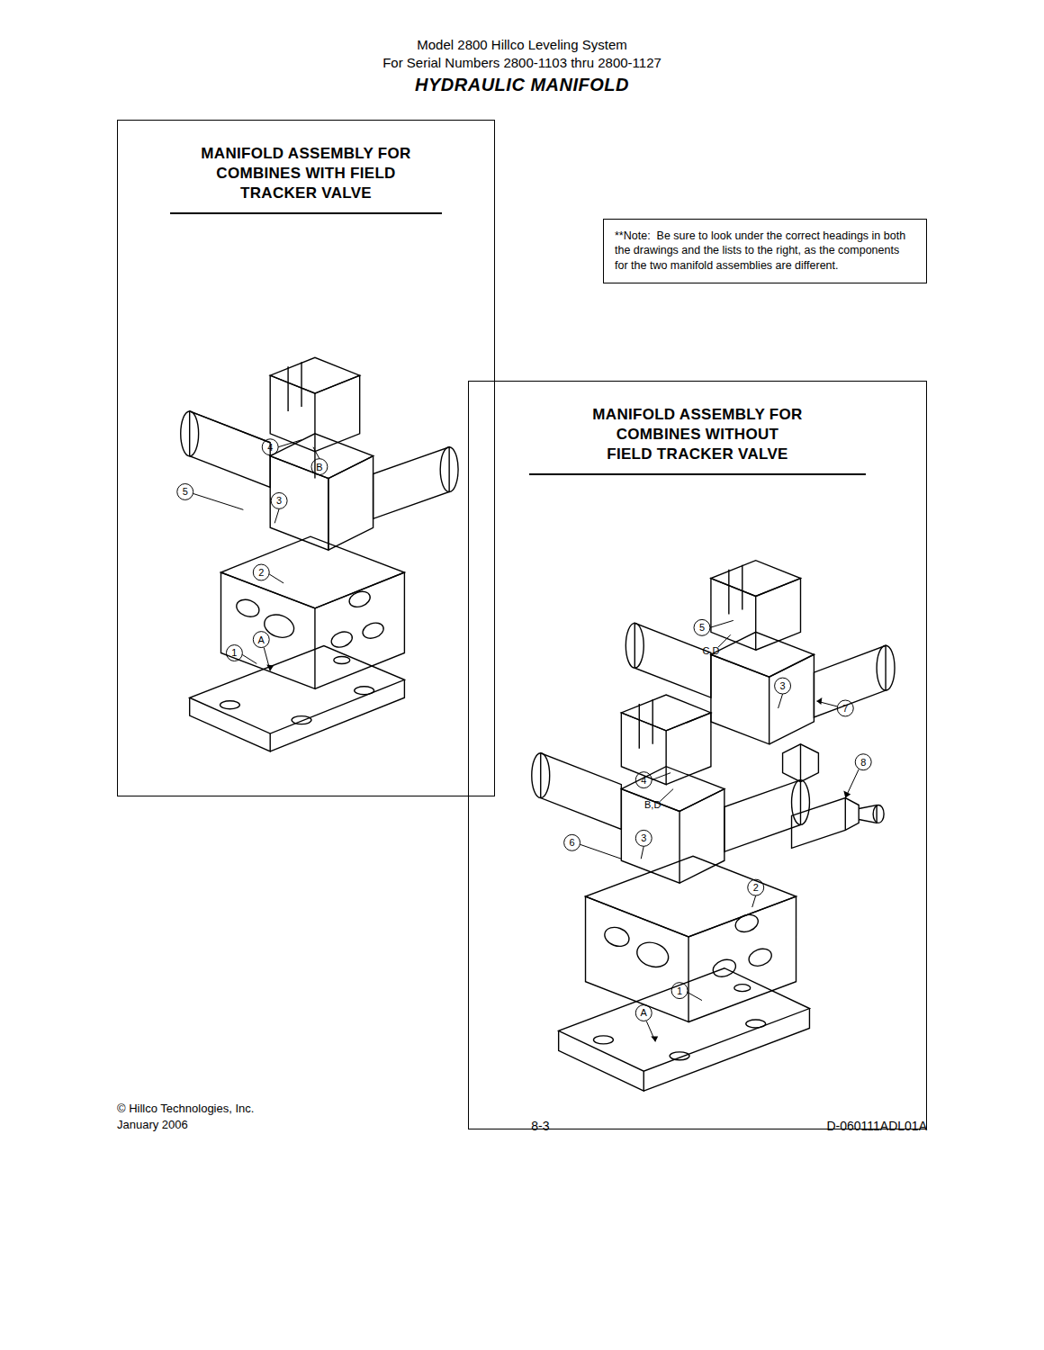Model 2800 Hillco Leveling System For Serial Numbers 2800-1103 thru 2800-1127 HYDRAULIC MANIFOLD
MANIFOLD ASSEMBLY FOR
COMBINES WITH FIELD
TRACKER VALVE
4 B 5 3 2 1 A
**Note: Be sure to look under the correct headings in both the drawings and the lists to the right, as the components for the two manifold assemblies are different.
MANIFOLD ASSEMBLY FOR
COMBINES WITHOUT
FIELD TRACKER VALVE
5 C,D 3 7 8 4 B,D 3 6 2 1 A
© Hillco Technologies, Inc.
January 2006
8-3
D-060111ADL01A